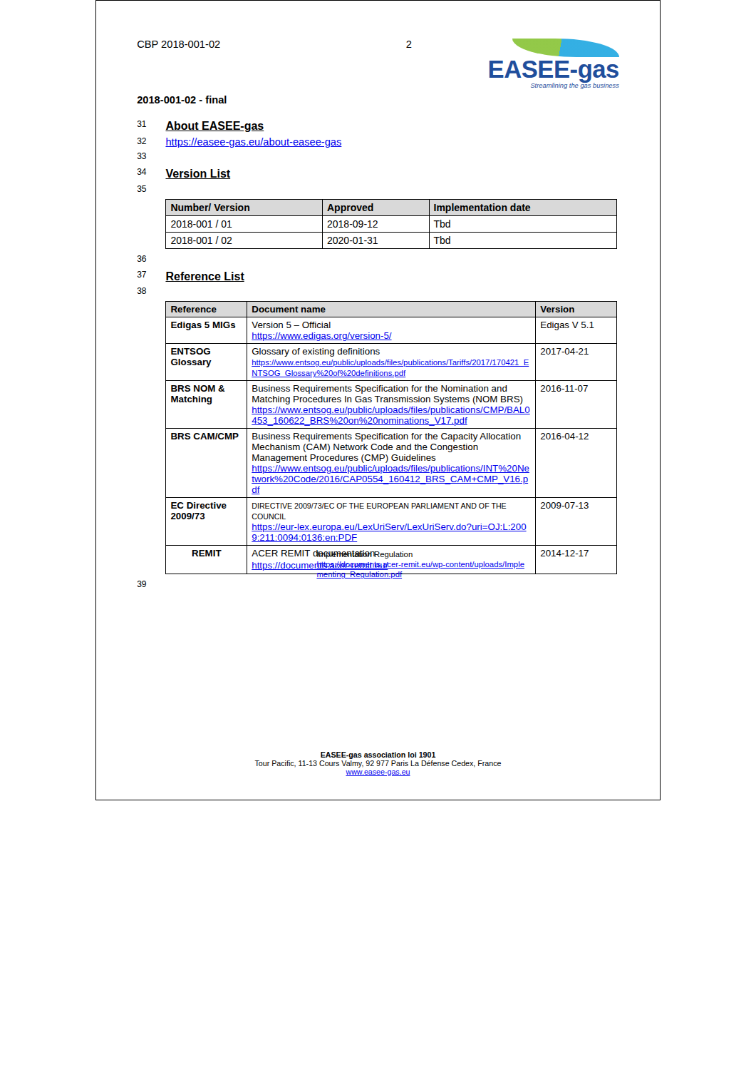CBP 2018-001-02
2
EASEE-gas
Streamlining the gas business
2018-001-02 - final
31
About EASEE-gas
32 https://easee-gas.eu/about-easee-gas
33
34
Version List
35
| Number/ Version | Approved | Implementation date |
| --- | --- | --- |
| 2018-001 / 01 | 2018-09-12 | Tbd |
| 2018-001 / 02 | 2020-01-31 | Tbd |
36
37
Reference List
38
| Reference | Document name | Version |
| --- | --- | --- |
| Edigas 5 MIGs | Version 5 – Official https://www.edigas.org/version-5/ | Edigas V 5.1 |
| ENTSOG Glossary | Glossary of existing definitions https://www.entsog.eu/public/uploads/files/publications/Tariffs/2017/170421_ENTSOG_Glossary%20of%20definitions.pdf | 2017-04-21 |
| BRS NOM & Matching | Business Requirements Specification for the Nomination and Matching Procedures In Gas Transmission Systems (NOM BRS) https://www.entsog.eu/public/uploads/files/publications/CMP/BAL0453_160622_BRS%20on%20nominations_V17.pdf | 2016-11-07 |
| BRS CAM/CMP | Business Requirements Specification for the Capacity Allocation Mechanism (CAM) Network Code and the Congestion Management Procedures (CMP) Guidelines https://www.entsog.eu/public/uploads/files/publications/INT%20Network%20Code/2016/CAP0554_160412_BRS_CAM+CMP_V16.pdf | 2016-04-12 |
| EC Directive 2009/73 | DIRECTIVE 2009/73/EC OF THE EUROPEAN PARLIAMENT AND OF THE COUNCIL https://eur-lex.europa.eu/LexUriServ/LexUriServ.do?uri=OJ:L:2009:211:0094:0136:en:PDF | 2009-07-13 |
| REMIT | ACER REMIT documentation https://documents.acer-remit.eu/ Implementation Regulation https://documents.acer-remit.eu/wp-content/uploads/Implementing_Regulation.pdf | 2014-12-17 |
39
EASEE-gas association loi 1901
Tour Pacific, 11-13 Cours Valmy, 92 977 Paris La Défense Cedex, France
www.easee-gas.eu